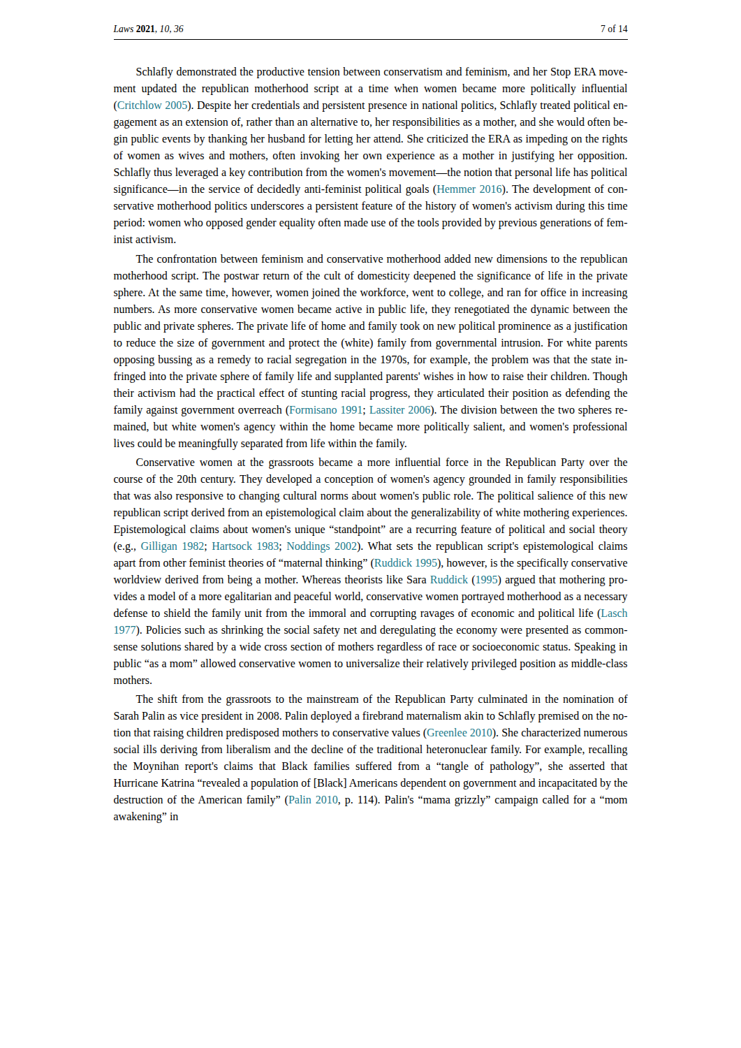Laws 2021, 10, 36 7 of 14
Schlafly demonstrated the productive tension between conservatism and feminism, and her Stop ERA movement updated the republican motherhood script at a time when women became more politically influential (Critchlow 2005). Despite her credentials and persistent presence in national politics, Schlafly treated political engagement as an extension of, rather than an alternative to, her responsibilities as a mother, and she would often begin public events by thanking her husband for letting her attend. She criticized the ERA as impeding on the rights of women as wives and mothers, often invoking her own experience as a mother in justifying her opposition. Schlafly thus leveraged a key contribution from the women's movement—the notion that personal life has political significance—in the service of decidedly anti-feminist political goals (Hemmer 2016). The development of conservative motherhood politics underscores a persistent feature of the history of women's activism during this time period: women who opposed gender equality often made use of the tools provided by previous generations of feminist activism.
The confrontation between feminism and conservative motherhood added new dimensions to the republican motherhood script. The postwar return of the cult of domesticity deepened the significance of life in the private sphere. At the same time, however, women joined the workforce, went to college, and ran for office in increasing numbers. As more conservative women became active in public life, they renegotiated the dynamic between the public and private spheres. The private life of home and family took on new political prominence as a justification to reduce the size of government and protect the (white) family from governmental intrusion. For white parents opposing bussing as a remedy to racial segregation in the 1970s, for example, the problem was that the state infringed into the private sphere of family life and supplanted parents' wishes in how to raise their children. Though their activism had the practical effect of stunting racial progress, they articulated their position as defending the family against government overreach (Formisano 1991; Lassiter 2006). The division between the two spheres remained, but white women's agency within the home became more politically salient, and women's professional lives could be meaningfully separated from life within the family.
Conservative women at the grassroots became a more influential force in the Republican Party over the course of the 20th century. They developed a conception of women's agency grounded in family responsibilities that was also responsive to changing cultural norms about women's public role. The political salience of this new republican script derived from an epistemological claim about the generalizability of white mothering experiences. Epistemological claims about women's unique “standpoint” are a recurring feature of political and social theory (e.g., Gilligan 1982; Hartsock 1983; Noddings 2002). What sets the republican script's epistemological claims apart from other feminist theories of “maternal thinking” (Ruddick 1995), however, is the specifically conservative worldview derived from being a mother. Whereas theorists like Sara Ruddick (1995) argued that mothering provides a model of a more egalitarian and peaceful world, conservative women portrayed motherhood as a necessary defense to shield the family unit from the immoral and corrupting ravages of economic and political life (Lasch 1977). Policies such as shrinking the social safety net and deregulating the economy were presented as common-sense solutions shared by a wide cross section of mothers regardless of race or socioeconomic status. Speaking in public “as a mom” allowed conservative women to universalize their relatively privileged position as middle-class mothers.
The shift from the grassroots to the mainstream of the Republican Party culminated in the nomination of Sarah Palin as vice president in 2008. Palin deployed a firebrand maternalism akin to Schlafly premised on the notion that raising children predisposed mothers to conservative values (Greenlee 2010). She characterized numerous social ills deriving from liberalism and the decline of the traditional heteronuclear family. For example, recalling the Moynihan report's claims that Black families suffered from a “tangle of pathology”, she asserted that Hurricane Katrina “revealed a population of [Black] Americans dependent on government and incapacitated by the destruction of the American family” (Palin 2010, p. 114). Palin's “mama grizzly” campaign called for a “mom awakening” in